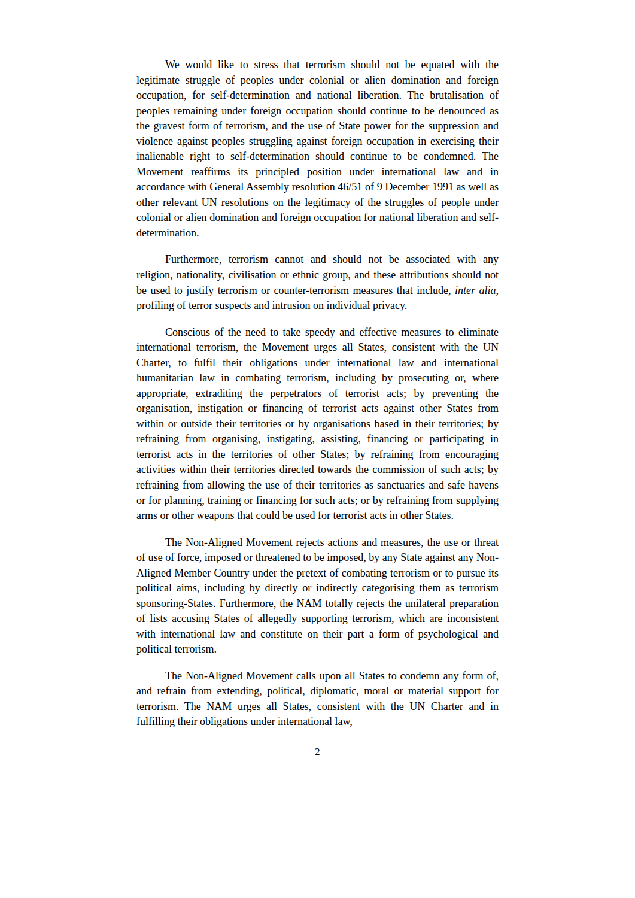We would like to stress that terrorism should not be equated with the legitimate struggle of peoples under colonial or alien domination and foreign occupation, for self-determination and national liberation. The brutalisation of peoples remaining under foreign occupation should continue to be denounced as the gravest form of terrorism, and the use of State power for the suppression and violence against peoples struggling against foreign occupation in exercising their inalienable right to self-determination should continue to be condemned. The Movement reaffirms its principled position under international law and in accordance with General Assembly resolution 46/51 of 9 December 1991 as well as other relevant UN resolutions on the legitimacy of the struggles of people under colonial or alien domination and foreign occupation for national liberation and self-determination.
Furthermore, terrorism cannot and should not be associated with any religion, nationality, civilisation or ethnic group, and these attributions should not be used to justify terrorism or counter-terrorism measures that include, inter alia, profiling of terror suspects and intrusion on individual privacy.
Conscious of the need to take speedy and effective measures to eliminate international terrorism, the Movement urges all States, consistent with the UN Charter, to fulfil their obligations under international law and international humanitarian law in combating terrorism, including by prosecuting or, where appropriate, extraditing the perpetrators of terrorist acts; by preventing the organisation, instigation or financing of terrorist acts against other States from within or outside their territories or by organisations based in their territories; by refraining from organising, instigating, assisting, financing or participating in terrorist acts in the territories of other States; by refraining from encouraging activities within their territories directed towards the commission of such acts; by refraining from allowing the use of their territories as sanctuaries and safe havens or for planning, training or financing for such acts; or by refraining from supplying arms or other weapons that could be used for terrorist acts in other States.
The Non-Aligned Movement rejects actions and measures, the use or threat of use of force, imposed or threatened to be imposed, by any State against any Non-Aligned Member Country under the pretext of combating terrorism or to pursue its political aims, including by directly or indirectly categorising them as terrorism sponsoring-States. Furthermore, the NAM totally rejects the unilateral preparation of lists accusing States of allegedly supporting terrorism, which are inconsistent with international law and constitute on their part a form of psychological and political terrorism.
The Non-Aligned Movement calls upon all States to condemn any form of, and refrain from extending, political, diplomatic, moral or material support for terrorism. The NAM urges all States, consistent with the UN Charter and in fulfilling their obligations under international law,
2